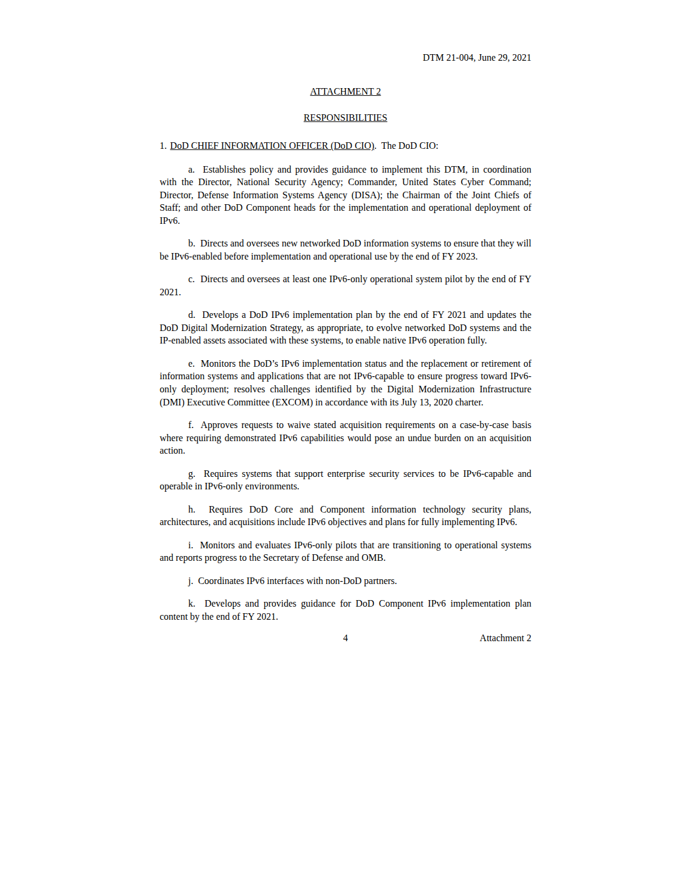DTM 21-004, June 29, 2021
ATTACHMENT 2
RESPONSIBILITIES
1. DoD CHIEF INFORMATION OFFICER (DoD CIO). The DoD CIO:
a. Establishes policy and provides guidance to implement this DTM, in coordination with the Director, National Security Agency; Commander, United States Cyber Command; Director, Defense Information Systems Agency (DISA); the Chairman of the Joint Chiefs of Staff; and other DoD Component heads for the implementation and operational deployment of IPv6.
b. Directs and oversees new networked DoD information systems to ensure that they will be IPv6-enabled before implementation and operational use by the end of FY 2023.
c. Directs and oversees at least one IPv6-only operational system pilot by the end of FY 2021.
d. Develops a DoD IPv6 implementation plan by the end of FY 2021 and updates the DoD Digital Modernization Strategy, as appropriate, to evolve networked DoD systems and the IP-enabled assets associated with these systems, to enable native IPv6 operation fully.
e. Monitors the DoD’s IPv6 implementation status and the replacement or retirement of information systems and applications that are not IPv6-capable to ensure progress toward IPv6-only deployment; resolves challenges identified by the Digital Modernization Infrastructure (DMI) Executive Committee (EXCOM) in accordance with its July 13, 2020 charter.
f. Approves requests to waive stated acquisition requirements on a case-by-case basis where requiring demonstrated IPv6 capabilities would pose an undue burden on an acquisition action.
g. Requires systems that support enterprise security services to be IPv6-capable and operable in IPv6-only environments.
h. Requires DoD Core and Component information technology security plans, architectures, and acquisitions include IPv6 objectives and plans for fully implementing IPv6.
i. Monitors and evaluates IPv6-only pilots that are transitioning to operational systems and reports progress to the Secretary of Defense and OMB.
j. Coordinates IPv6 interfaces with non-DoD partners.
k. Develops and provides guidance for DoD Component IPv6 implementation plan content by the end of FY 2021.
4 Attachment 2